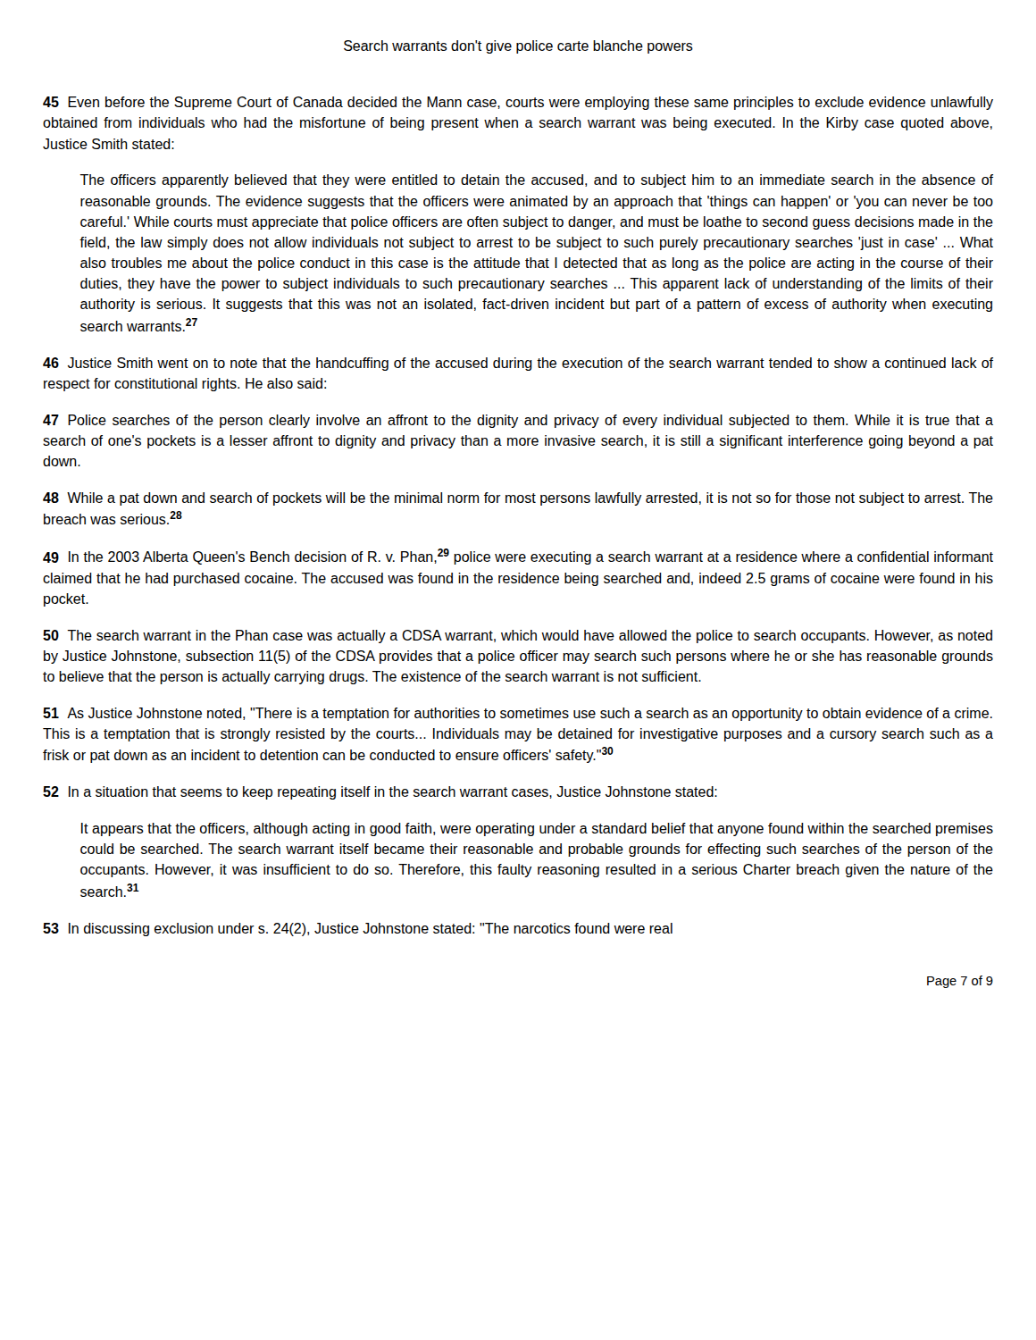Search warrants don't give police carte blanche powers
45 Even before the Supreme Court of Canada decided the Mann case, courts were employing these same principles to exclude evidence unlawfully obtained from individuals who had the misfortune of being present when a search warrant was being executed. In the Kirby case quoted above, Justice Smith stated:
The officers apparently believed that they were entitled to detain the accused, and to subject him to an immediate search in the absence of reasonable grounds. The evidence suggests that the officers were animated by an approach that 'things can happen' or 'you can never be too careful.' While courts must appreciate that police officers are often subject to danger, and must be loathe to second guess decisions made in the field, the law simply does not allow individuals not subject to arrest to be subject to such purely precautionary searches 'just in case' ... What also troubles me about the police conduct in this case is the attitude that I detected that as long as the police are acting in the course of their duties, they have the power to subject individuals to such precautionary searches ... This apparent lack of understanding of the limits of their authority is serious. It suggests that this was not an isolated, fact-driven incident but part of a pattern of excess of authority when executing search warrants.27
46 Justice Smith went on to note that the handcuffing of the accused during the execution of the search warrant tended to show a continued lack of respect for constitutional rights. He also said:
47 Police searches of the person clearly involve an affront to the dignity and privacy of every individual subjected to them. While it is true that a search of one's pockets is a lesser affront to dignity and privacy than a more invasive search, it is still a significant interference going beyond a pat down.
48 While a pat down and search of pockets will be the minimal norm for most persons lawfully arrested, it is not so for those not subject to arrest. The breach was serious.28
49 In the 2003 Alberta Queen's Bench decision of R. v. Phan,29 police were executing a search warrant at a residence where a confidential informant claimed that he had purchased cocaine. The accused was found in the residence being searched and, indeed 2.5 grams of cocaine were found in his pocket.
50 The search warrant in the Phan case was actually a CDSA warrant, which would have allowed the police to search occupants. However, as noted by Justice Johnstone, subsection 11(5) of the CDSA provides that a police officer may search such persons where he or she has reasonable grounds to believe that the person is actually carrying drugs. The existence of the search warrant is not sufficient.
51 As Justice Johnstone noted, "There is a temptation for authorities to sometimes use such a search as an opportunity to obtain evidence of a crime. This is a temptation that is strongly resisted by the courts... Individuals may be detained for investigative purposes and a cursory search such as a frisk or pat down as an incident to detention can be conducted to ensure officers' safety."30
52 In a situation that seems to keep repeating itself in the search warrant cases, Justice Johnstone stated:
It appears that the officers, although acting in good faith, were operating under a standard belief that anyone found within the searched premises could be searched. The search warrant itself became their reasonable and probable grounds for effecting such searches of the person of the occupants. However, it was insufficient to do so. Therefore, this faulty reasoning resulted in a serious Charter breach given the nature of the search.31
53 In discussing exclusion under s. 24(2), Justice Johnstone stated: "The narcotics found were real
Page 7 of 9